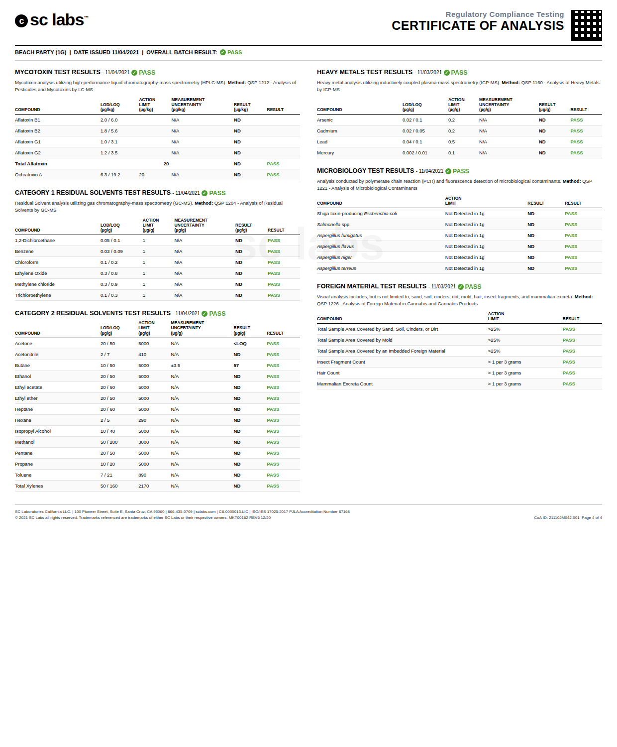sc labs
csc labs™
Regulatory Compliance Testing
CERTIFICATE OF ANALYSIS
BEACH PARTY (1G) | DATE ISSUED 11/04/2021 | OVERALL BATCH RESULT: ✓ PASS
MYCOTOXIN TEST RESULTS - 11/04/2021 ✓ PASS
Mycotoxin analysis utilizing high-performance liquid chromatography-mass spectrometry (HPLC-MS). Method: QSP 1212 - Analysis of Pesticides and Mycotoxins by LC-MS
| COMPOUND | LOD/LOQ (µg/kg) | ACTION LIMIT (µg/kg) | MEASUREMENT UNCERTAINTY (µg/kg) | RESULT (µg/kg) | RESULT |
| --- | --- | --- | --- | --- | --- |
| Aflatoxin B1 | 2.0 / 6.0 | | N/A | ND | |
| Aflatoxin B2 | 1.8 / 5.6 | | N/A | ND | |
| Aflatoxin G1 | 1.0 / 3.1 | | N/A | ND | |
| Aflatoxin G2 | 1.2 / 3.5 | | N/A | ND | |
| Total Aflatoxin | 20 | ND | PASS |
| Ochratoxin A | 6.3 / 19.2 | 20 | N/A | ND | PASS |
CATEGORY 1 RESIDUAL SOLVENTS TEST RESULTS - 11/04/2021 ✓ PASS
Residual Solvent analysis utilizing gas chromatography-mass spectrometry (GC-MS). Method: QSP 1204 - Analysis of Residual Solvents by GC-MS
| COMPOUND | LOD/LOQ (µg/g) | ACTION LIMIT (µg/g) | MEASUREMENT UNCERTAINTY (µg/g) | RESULT (µg/g) | RESULT |
| --- | --- | --- | --- | --- | --- |
| 1,2-Dichloroethane | 0.05 / 0.1 | 1 | N/A | ND | PASS |
| Benzene | 0.03 / 0.09 | 1 | N/A | ND | PASS |
| Chloroform | 0.1 / 0.2 | 1 | N/A | ND | PASS |
| Ethylene Oxide | 0.3 / 0.8 | 1 | N/A | ND | PASS |
| Methylene chloride | 0.3 / 0.9 | 1 | N/A | ND | PASS |
| Trichloroethylene | 0.1 / 0.3 | 1 | N/A | ND | PASS |
CATEGORY 2 RESIDUAL SOLVENTS TEST RESULTS - 11/04/2021 ✓ PASS
| COMPOUND | LOD/LOQ (µg/g) | ACTION LIMIT (µg/g) | MEASUREMENT UNCERTAINTY (µg/g) | RESULT (µg/g) | RESULT |
| --- | --- | --- | --- | --- | --- |
| Acetone | 20 / 50 | 5000 | N/A | <LOQ | PASS |
| Acetonitrile | 2 / 7 | 410 | N/A | ND | PASS |
| Butane | 10 / 50 | 5000 | ±3.5 | 57 | PASS |
| Ethanol | 20 / 50 | 5000 | N/A | ND | PASS |
| Ethyl acetate | 20 / 60 | 5000 | N/A | ND | PASS |
| Ethyl ether | 20 / 50 | 5000 | N/A | ND | PASS |
| Heptane | 20 / 60 | 5000 | N/A | ND | PASS |
| Hexane | 2 / 5 | 290 | N/A | ND | PASS |
| Isopropyl Alcohol | 10 / 40 | 5000 | N/A | ND | PASS |
| Methanol | 50 / 200 | 3000 | N/A | ND | PASS |
| Pentane | 20 / 50 | 5000 | N/A | ND | PASS |
| Propane | 10 / 20 | 5000 | N/A | ND | PASS |
| Toluene | 7 / 21 | 890 | N/A | ND | PASS |
| Total Xylenes | 50 / 160 | 2170 | N/A | ND | PASS |
HEAVY METALS TEST RESULTS - 11/03/2021 ✓ PASS
Heavy metal analysis utilizing inductively coupled plasma-mass spectrometry (ICP-MS). Method: QSP 1160 - Analysis of Heavy Metals by ICP-MS
| COMPOUND | LOD/LOQ (µg/g) | ACTION LIMIT (µg/g) | MEASUREMENT UNCERTAINTY (µg/g) | RESULT (µg/g) | RESULT |
| --- | --- | --- | --- | --- | --- |
| Arsenic | 0.02 / 0.1 | 0.2 | N/A | ND | PASS |
| Cadmium | 0.02 / 0.05 | 0.2 | N/A | ND | PASS |
| Lead | 0.04 / 0.1 | 0.5 | N/A | ND | PASS |
| Mercury | 0.002 / 0.01 | 0.1 | N/A | ND | PASS |
MICROBIOLOGY TEST RESULTS - 11/04/2021 ✓ PASS
Analysis conducted by polymerase chain reaction (PCR) and fluorescence detection of microbiological contaminants. Method: QSP 1221 - Analysis of Microbiological Contaminants
| COMPOUND | ACTION LIMIT | RESULT | RESULT |
| --- | --- | --- | --- |
| Shiga toxin-producing Escherichia coli | Not Detected in 1g | ND | PASS |
| Salmonella spp. | Not Detected in 1g | ND | PASS |
| Aspergillus fumigatus | Not Detected in 1g | ND | PASS |
| Aspergillus flavus | Not Detected in 1g | ND | PASS |
| Aspergillus niger | Not Detected in 1g | ND | PASS |
| Aspergillus terreus | Not Detected in 1g | ND | PASS |
FOREIGN MATERIAL TEST RESULTS - 11/03/2021 ✓ PASS
Visual analysis includes, but is not limited to, sand, soil, cinders, dirt, mold, hair, insect fragments, and mammalian excreta. Method: QSP 1226 - Analysis of Foreign Material in Cannabis and Cannabis Products
| COMPOUND | ACTION LIMIT | RESULT |
| --- | --- | --- |
| Total Sample Area Covered by Sand, Soil, Cinders, or Dirt | >25% | PASS |
| Total Sample Area Covered by Mold | >25% | PASS |
| Total Sample Area Covered by an Imbedded Foreign Material | >25% | PASS |
| Insect Fragment Count | > 1 per 3 grams | PASS |
| Hair Count | > 1 per 3 grams | PASS |
| Mammalian Excreta Count | > 1 per 3 grams | PASS |
SC Laboratories California LLC. | 100 Pioneer Street, Suite E, Santa Cruz, CA 95060 | 866-435-0709 | sclabs.com | C8-0000013-LIC | ISO/IES 17025:2017 PJLA Accreditation Number 87168
© 2021 SC Labs all rights reserved. Trademarks referenced are trademarks of either SC Labs or their respective owners. MKT00162 REV6 12/20 CoA ID: 211102M042-001 Page 4 of 4